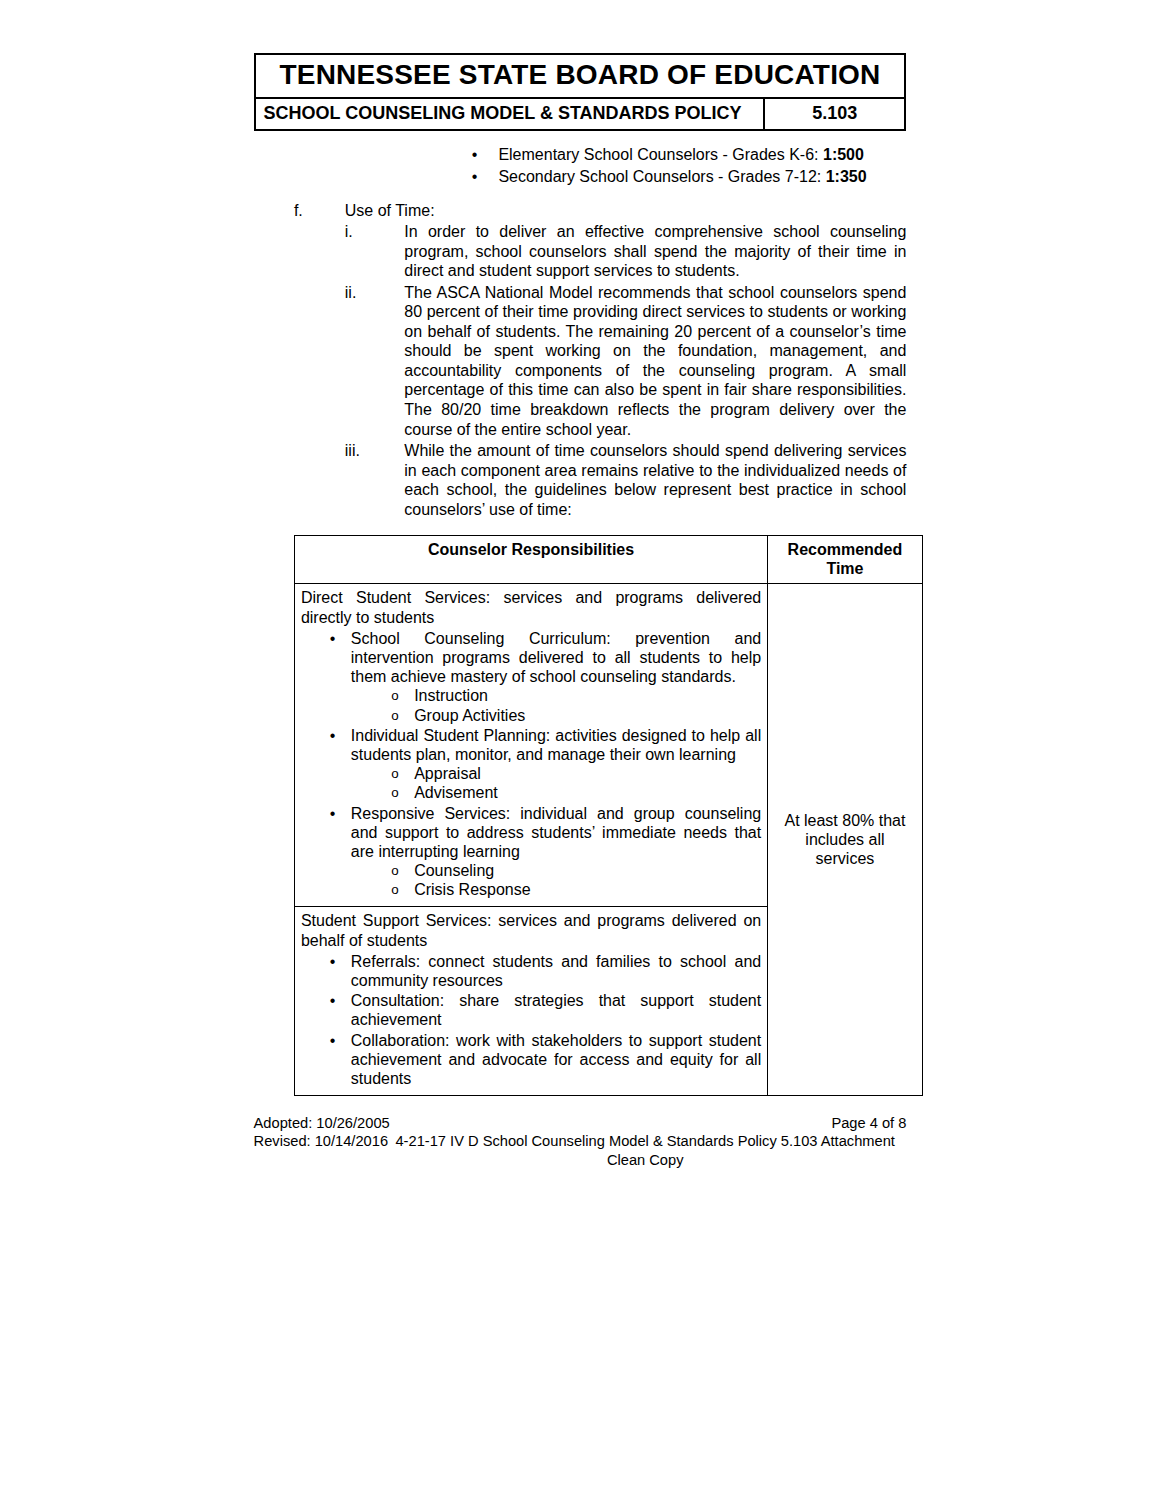TENNESSEE STATE BOARD OF EDUCATION
SCHOOL COUNSELING MODEL & STANDARDS POLICY
5.103
•Elementary School Counselors - Grades K-6: 1:500
•Secondary School Counselors - Grades 7-12: 1:350
f.
Use of Time:
i.
In order to deliver an effective comprehensive school counseling program, school counselors shall spend the majority of their time in direct and student support services to students.
ii.
The ASCA National Model recommends that school counselors spend 80 percent of their time providing direct services to students or working on behalf of students. The remaining 20 percent of a counselor’s time should be spent working on the foundation, management, and accountability components of the counseling program. A small percentage of this time can also be spent in fair share responsibilities. The 80/20 time breakdown reflects the program delivery over the course of the entire school year.
iii.
While the amount of time counselors should spend delivering services in each component area remains relative to the individualized needs of each school, the guidelines below represent best practice in school counselors’ use of time:
| Counselor Responsibilities | Recommended Time |
| --- | --- |
| Direct Student Services: services and programs delivered directly to students School Counseling Curriculum: prevention and intervention programs delivered to all students to help them achieve mastery of school counseling standards. Instruction Group Activities Individual Student Planning: activities designed to help all students plan, monitor, and manage their own learning Appraisal Advisement Responsive Services: individual and group counseling and support to address students’ immediate needs that are interrupting learning Counseling Crisis Response | At least 80% that includes all services |
| Student Support Services: services and programs delivered on behalf of students Referrals: connect students and families to school and community resources Consultation: share strategies that support student achievement Collaboration: work with stakeholders to support student achievement and advocate for access and equity for all students |
Adopted: 10/26/2005
Page 4 of 8
Revised: 10/14/2016
4-21-17 IV D School Counseling Model & Standards Policy 5.103 Attachment Clean Copy